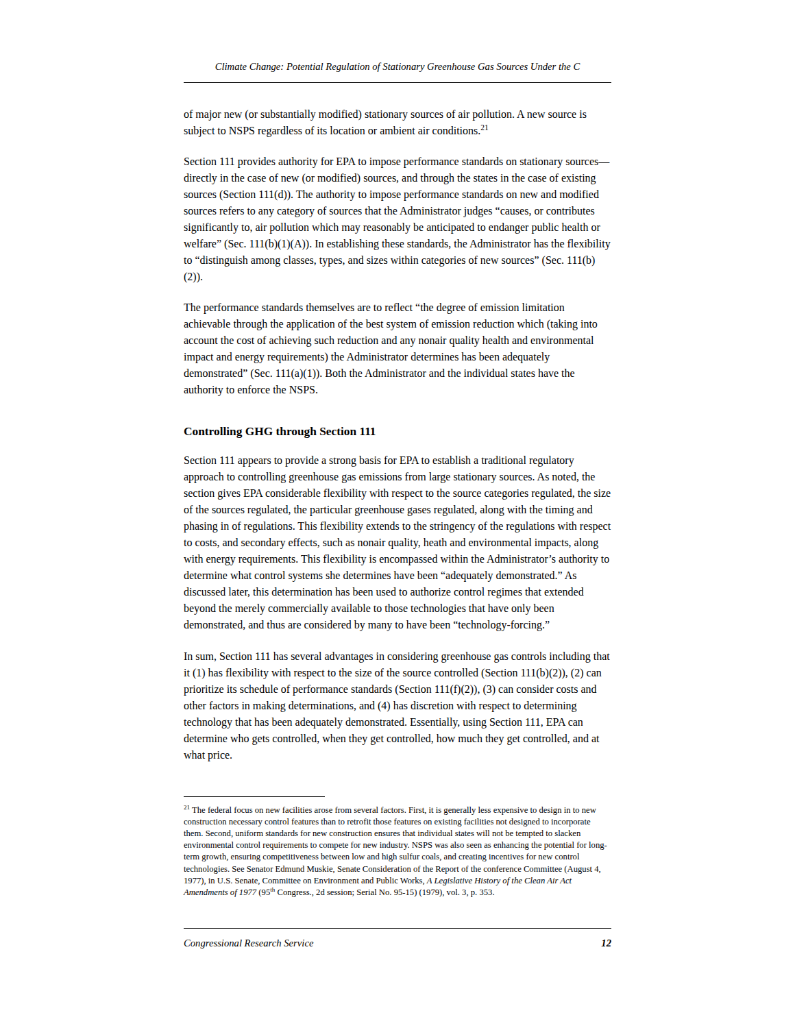Climate Change: Potential Regulation of Stationary Greenhouse Gas Sources Under the C
of major new (or substantially modified) stationary sources of air pollution. A new source is subject to NSPS regardless of its location or ambient air conditions.21
Section 111 provides authority for EPA to impose performance standards on stationary sources—directly in the case of new (or modified) sources, and through the states in the case of existing sources (Section 111(d)). The authority to impose performance standards on new and modified sources refers to any category of sources that the Administrator judges “causes, or contributes significantly to, air pollution which may reasonably be anticipated to endanger public health or welfare” (Sec. 111(b)(1)(A)). In establishing these standards, the Administrator has the flexibility to “distinguish among classes, types, and sizes within categories of new sources” (Sec. 111(b)(2)).
The performance standards themselves are to reflect “the degree of emission limitation achievable through the application of the best system of emission reduction which (taking into account the cost of achieving such reduction and any nonair quality health and environmental impact and energy requirements) the Administrator determines has been adequately demonstrated” (Sec. 111(a)(1)). Both the Administrator and the individual states have the authority to enforce the NSPS.
Controlling GHG through Section 111
Section 111 appears to provide a strong basis for EPA to establish a traditional regulatory approach to controlling greenhouse gas emissions from large stationary sources. As noted, the section gives EPA considerable flexibility with respect to the source categories regulated, the size of the sources regulated, the particular greenhouse gases regulated, along with the timing and phasing in of regulations. This flexibility extends to the stringency of the regulations with respect to costs, and secondary effects, such as nonair quality, heath and environmental impacts, along with energy requirements. This flexibility is encompassed within the Administrator’s authority to determine what control systems she determines have been “adequately demonstrated.” As discussed later, this determination has been used to authorize control regimes that extended beyond the merely commercially available to those technologies that have only been demonstrated, and thus are considered by many to have been “technology-forcing.”
In sum, Section 111 has several advantages in considering greenhouse gas controls including that it (1) has flexibility with respect to the size of the source controlled (Section 111(b)(2)), (2) can prioritize its schedule of performance standards (Section 111(f)(2)), (3) can consider costs and other factors in making determinations, and (4) has discretion with respect to determining technology that has been adequately demonstrated. Essentially, using Section 111, EPA can determine who gets controlled, when they get controlled, how much they get controlled, and at what price.
21 The federal focus on new facilities arose from several factors. First, it is generally less expensive to design in to new construction necessary control features than to retrofit those features on existing facilities not designed to incorporate them. Second, uniform standards for new construction ensures that individual states will not be tempted to slacken environmental control requirements to compete for new industry. NSPS was also seen as enhancing the potential for long-term growth, ensuring competitiveness between low and high sulfur coals, and creating incentives for new control technologies. See Senator Edmund Muskie, Senate Consideration of the Report of the conference Committee (August 4, 1977), in U.S. Senate, Committee on Environment and Public Works, A Legislative History of the Clean Air Act Amendments of 1977 (95th Congress., 2d session; Serial No. 95-15) (1979), vol. 3, p. 353.
Congressional Research Service 12